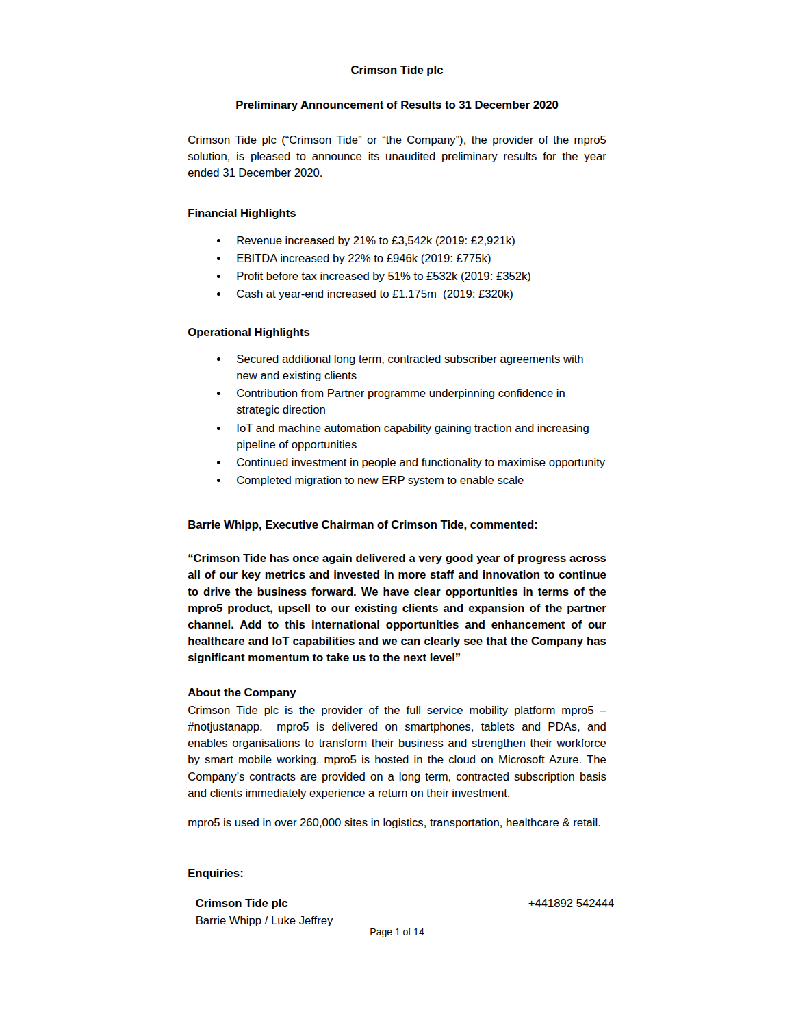Crimson Tide plc
Preliminary Announcement of Results to 31 December 2020
Crimson Tide plc (“Crimson Tide” or “the Company”), the provider of the mpro5 solution, is pleased to announce its unaudited preliminary results for the year ended 31 December 2020.
Financial Highlights
Revenue increased by 21% to £3,542k (2019: £2,921k)
EBITDA increased by 22% to £946k (2019: £775k)
Profit before tax increased by 51% to £532k (2019: £352k)
Cash at year-end increased to £1.175m (2019: £320k)
Operational Highlights
Secured additional long term, contracted subscriber agreements with new and existing clients
Contribution from Partner programme underpinning confidence in strategic direction
IoT and machine automation capability gaining traction and increasing pipeline of opportunities
Continued investment in people and functionality to maximise opportunity
Completed migration to new ERP system to enable scale
Barrie Whipp, Executive Chairman of Crimson Tide, commented:
“Crimson Tide has once again delivered a very good year of progress across all of our key metrics and invested in more staff and innovation to continue to drive the business forward. We have clear opportunities in terms of the mpro5 product, upsell to our existing clients and expansion of the partner channel. Add to this international opportunities and enhancement of our healthcare and IoT capabilities and we can clearly see that the Company has significant momentum to take us to the next level”
About the Company
Crimson Tide plc is the provider of the full service mobility platform mpro5 – #notjustanapp. mpro5 is delivered on smartphones, tablets and PDAs, and enables organisations to transform their business and strengthen their workforce by smart mobile working. mpro5 is hosted in the cloud on Microsoft Azure. The Company’s contracts are provided on a long term, contracted subscription basis and clients immediately experience a return on their investment.
mpro5 is used in over 260,000 sites in logistics, transportation, healthcare & retail.
Enquiries:
| Crimson Tide plc | +441892 542444 |
Barrie Whipp / Luke Jeffrey
Page 1 of 14